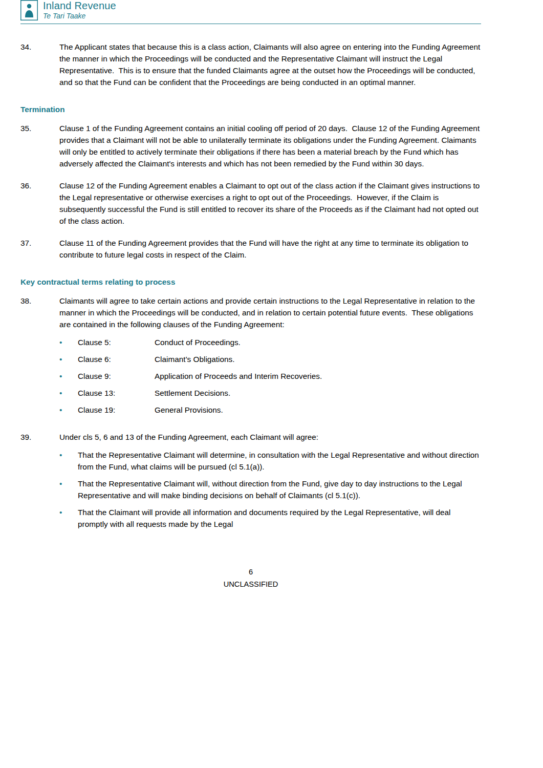Inland Revenue
Te Tari Taake
34. The Applicant states that because this is a class action, Claimants will also agree on entering into the Funding Agreement the manner in which the Proceedings will be conducted and the Representative Claimant will instruct the Legal Representative. This is to ensure that the funded Claimants agree at the outset how the Proceedings will be conducted, and so that the Fund can be confident that the Proceedings are being conducted in an optimal manner.
Termination
35. Clause 1 of the Funding Agreement contains an initial cooling off period of 20 days. Clause 12 of the Funding Agreement provides that a Claimant will not be able to unilaterally terminate its obligations under the Funding Agreement. Claimants will only be entitled to actively terminate their obligations if there has been a material breach by the Fund which has adversely affected the Claimant's interests and which has not been remedied by the Fund within 30 days.
36. Clause 12 of the Funding Agreement enables a Claimant to opt out of the class action if the Claimant gives instructions to the Legal representative or otherwise exercises a right to opt out of the Proceedings. However, if the Claim is subsequently successful the Fund is still entitled to recover its share of the Proceeds as if the Claimant had not opted out of the class action.
37. Clause 11 of the Funding Agreement provides that the Fund will have the right at any time to terminate its obligation to contribute to future legal costs in respect of the Claim.
Key contractual terms relating to process
38. Claimants will agree to take certain actions and provide certain instructions to the Legal Representative in relation to the manner in which the Proceedings will be conducted, and in relation to certain potential future events. These obligations are contained in the following clauses of the Funding Agreement:
•Clause 5: Conduct of Proceedings.
•Clause 6: Claimant’s Obligations.
•Clause 9: Application of Proceeds and Interim Recoveries.
•Clause 13: Settlement Decisions.
•Clause 19: General Provisions.
39. Under cls 5, 6 and 13 of the Funding Agreement, each Claimant will agree:
•That the Representative Claimant will determine, in consultation with the Legal Representative and without direction from the Fund, what claims will be pursued (cl 5.1(a)).
•That the Representative Claimant will, without direction from the Fund, give day to day instructions to the Legal Representative and will make binding decisions on behalf of Claimants (cl 5.1(c)).
•That the Claimant will provide all information and documents required by the Legal Representative, will deal promptly with all requests made by the Legal
6
UNCLASSIFIED